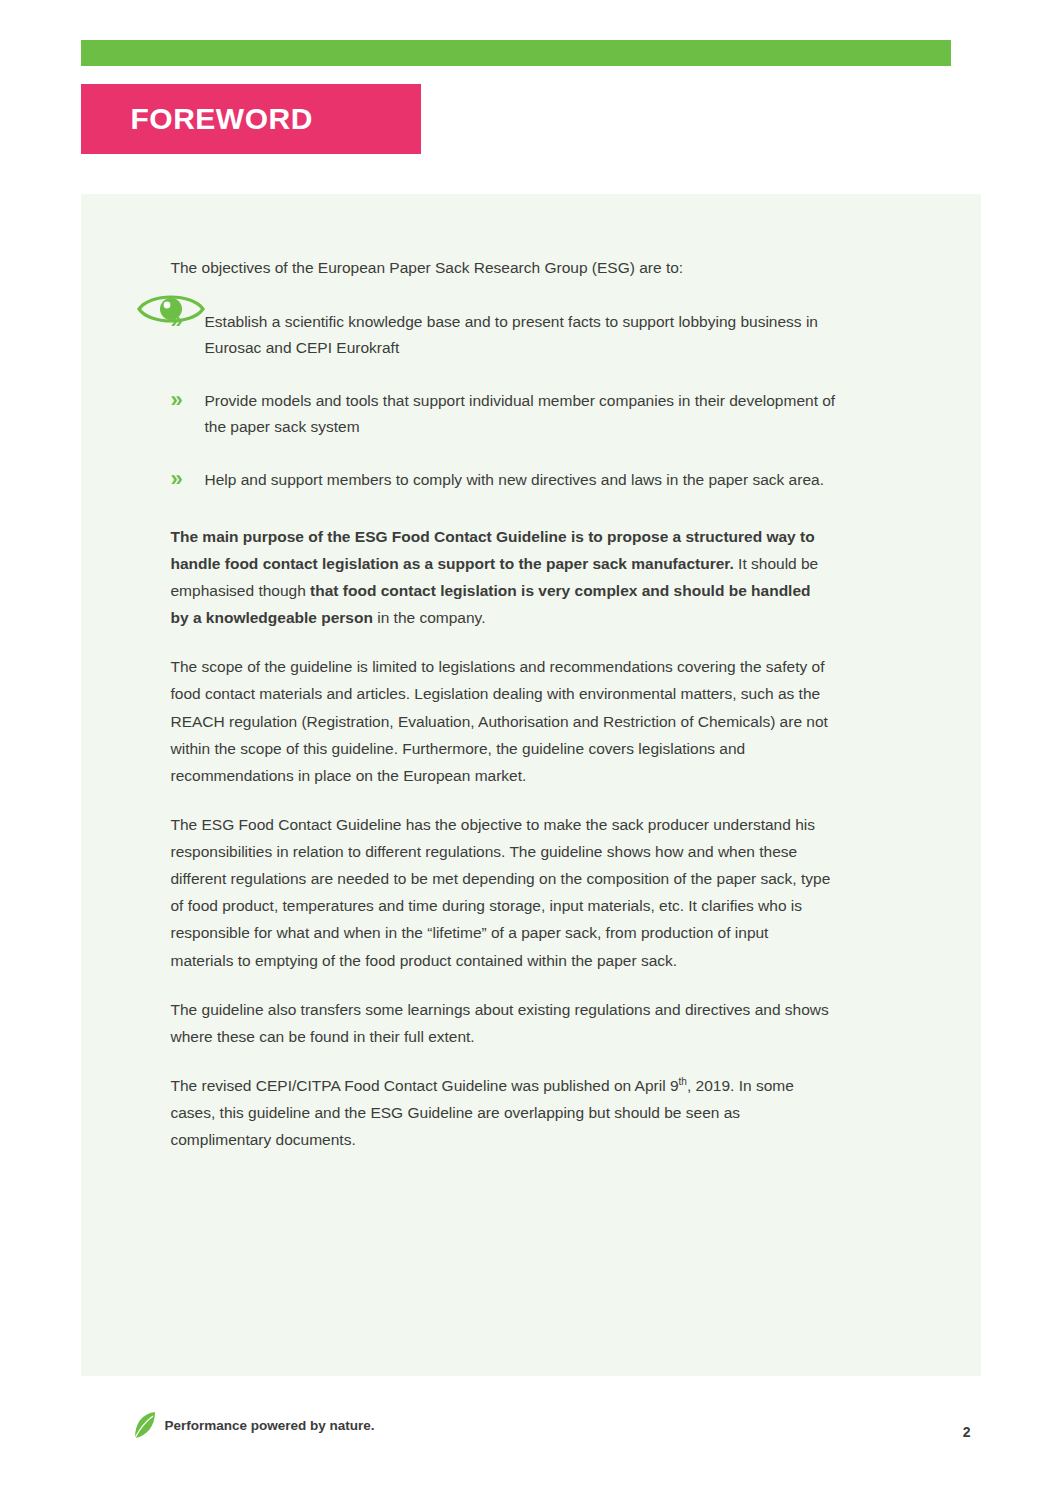FOREWORD
The objectives of the European Paper Sack Research Group (ESG) are to:
Establish a scientific knowledge base and to present facts to support lobbying business in Eurosac and CEPI Eurokraft
Provide models and tools that support individual member companies in their development of the paper sack system
Help and support members to comply with new directives and laws in the paper sack area.
The main purpose of the ESG Food Contact Guideline is to propose a structured way to handle food contact legislation as a support to the paper sack manufacturer. It should be emphasised though that food contact legislation is very complex and should be handled by a knowledgeable person in the company.
The scope of the guideline is limited to legislations and recommendations covering the safety of food contact materials and articles. Legislation dealing with environmental matters, such as the REACH regulation (Registration, Evaluation, Authorisation and Restriction of Chemicals) are not within the scope of this guideline. Furthermore, the guideline covers legislations and recommendations in place on the European market.
The ESG Food Contact Guideline has the objective to make the sack producer understand his responsibilities in relation to different regulations. The guideline shows how and when these different regulations are needed to be met depending on the composition of the paper sack, type of food product, temperatures and time during storage, input materials, etc. It clarifies who is responsible for what and when in the “lifetime” of a paper sack, from production of input materials to emptying of the food product contained within the paper sack.
The guideline also transfers some learnings about existing regulations and directives and shows where these can be found in their full extent.
The revised CEPI/CITPA Food Contact Guideline was published on April 9th, 2019. In some cases, this guideline and the ESG Guideline are overlapping but should be seen as complimentary documents.
Performance powered by nature.
2